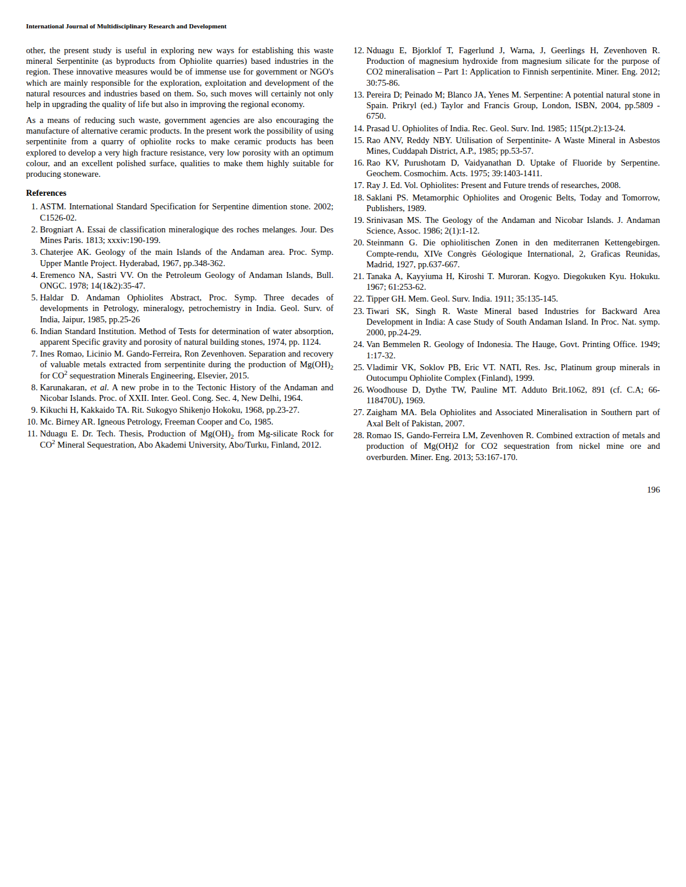International Journal of Multidisciplinary Research and Development
other, the present study is useful in exploring new ways for establishing this waste mineral Serpentinite (as byproducts from Ophiolite quarries) based industries in the region. These innovative measures would be of immense use for government or NGO's which are mainly responsible for the exploration, exploitation and development of the natural resources and industries based on them. So, such moves will certainly not only help in upgrading the quality of life but also in improving the regional economy.
As a means of reducing such waste, government agencies are also encouraging the manufacture of alternative ceramic products. In the present work the possibility of using serpentinite from a quarry of ophiolite rocks to make ceramic products has been explored to develop a very high fracture resistance, very low porosity with an optimum colour, and an excellent polished surface, qualities to make them highly suitable for producing stoneware.
References
ASTM. International Standard Specification for Serpentine dimention stone. 2002; C1526-02.
Brogniart A. Essai de classification mineralogique des roches melanges. Jour. Des Mines Paris. 1813; xxxiv:190-199.
Chaterjee AK. Geology of the main Islands of the Andaman area. Proc. Symp. Upper Mantle Project. Hyderabad, 1967, pp.348-362.
Eremenco NA, Sastri VV. On the Petroleum Geology of Andaman Islands, Bull. ONGC. 1978; 14(1&2):35-47.
Haldar D. Andaman Ophiolites Abstract, Proc. Symp. Three decades of developments in Petrology, mineralogy, petrochemistry in India. Geol. Surv. of India, Jaipur, 1985, pp.25-26
Indian Standard Institution. Method of Tests for determination of water absorption, apparent Specific gravity and porosity of natural building stones, 1974, pp. 1124.
Ines Romao, Licinio M. Gando-Ferreira, Ron Zevenhoven. Separation and recovery of valuable metals extracted from serpentinite during the production of Mg(OH)2 for CO2 sequestration Minerals Engineering, Elsevier, 2015.
Karunakaran, et al. A new probe in to the Tectonic History of the Andaman and Nicobar Islands. Proc. of XXII. Inter. Geol. Cong. Sec. 4, New Delhi, 1964.
Kikuchi H, Kakkaido TA. Rit. Sukogyo Shikenjo Hokoku, 1968, pp.23-27.
Mc. Birney AR. Igneous Petrology, Freeman Cooper and Co, 1985.
Nduagu E. Dr. Tech. Thesis, Production of Mg(OH)2 from Mg-silicate Rock for CO2 Mineral Sequestration, Abo Akademi University, Abo/Turku, Finland, 2012.
Nduagu E, Bjorklof T, Fagerlund J, Warna, J, Geerlings H, Zevenhoven R. Production of magnesium hydroxide from magnesium silicate for the purpose of CO2 mineralisation – Part 1: Application to Finnish serpentinite. Miner. Eng. 2012; 30:75-86.
Pereira D; Peinado M; Blanco JA, Yenes M. Serpentine: A potential natural stone in Spain. Prikryl (ed.) Taylor and Francis Group, London, ISBN, 2004, pp.5809 - 6750.
Prasad U. Ophiolites of India. Rec. Geol. Surv. Ind. 1985; 115(pt.2):13-24.
Rao ANV, Reddy NBY. Utilisation of Serpentinite- A Waste Mineral in Asbestos Mines, Cuddapah District, A.P., 1985; pp.53-57.
Rao KV, Purushotam D, Vaidyanathan D. Uptake of Fluoride by Serpentine. Geochem. Cosmochim. Acts. 1975; 39:1403-1411.
Ray J. Ed. Vol. Ophiolites: Present and Future trends of researches, 2008.
Saklani PS. Metamorphic Ophiolites and Orogenic Belts, Today and Tomorrow, Publishers, 1989.
Srinivasan MS. The Geology of the Andaman and Nicobar Islands. J. Andaman Science, Assoc. 1986; 2(1):1-12.
Steinmann G. Die ophiolitischen Zonen in den mediterranen Kettengebirgen. Compte-rendu, XIVe Congrès Géologique International, 2, Graficas Reunidas, Madrid, 1927, pp.637-667.
Tanaka A, Kayyiuma H, Kiroshi T. Muroran. Kogyo. Diegokuken Kyu. Hokuku. 1967; 61:253-62.
Tipper GH. Mem. Geol. Surv. India. 1911; 35:135-145.
Tiwari SK, Singh R. Waste Mineral based Industries for Backward Area Development in India: A case Study of South Andaman Island. In Proc. Nat. symp. 2000, pp.24-29.
Van Bemmelen R. Geology of Indonesia. The Hauge, Govt. Printing Office. 1949; 1:17-32.
Vladimir VK, Soklov PB, Eric VT. NATI, Res. Jsc, Platinum group minerals in Outocumpu Ophiolite Complex (Finland), 1999.
Woodhouse D, Dythe TW, Pauline MT. Adduto Brit.1062, 891 (cf. C.A; 66-118470U), 1969.
Zaigham MA. Bela Ophiolites and Associated Mineralisation in Southern part of Axal Belt of Pakistan, 2007.
Romao IS, Gando-Ferreira LM, Zevenhoven R. Combined extraction of metals and production of Mg(OH)2 for CO2 sequestration from nickel mine ore and overburden. Miner. Eng. 2013; 53:167-170.
196